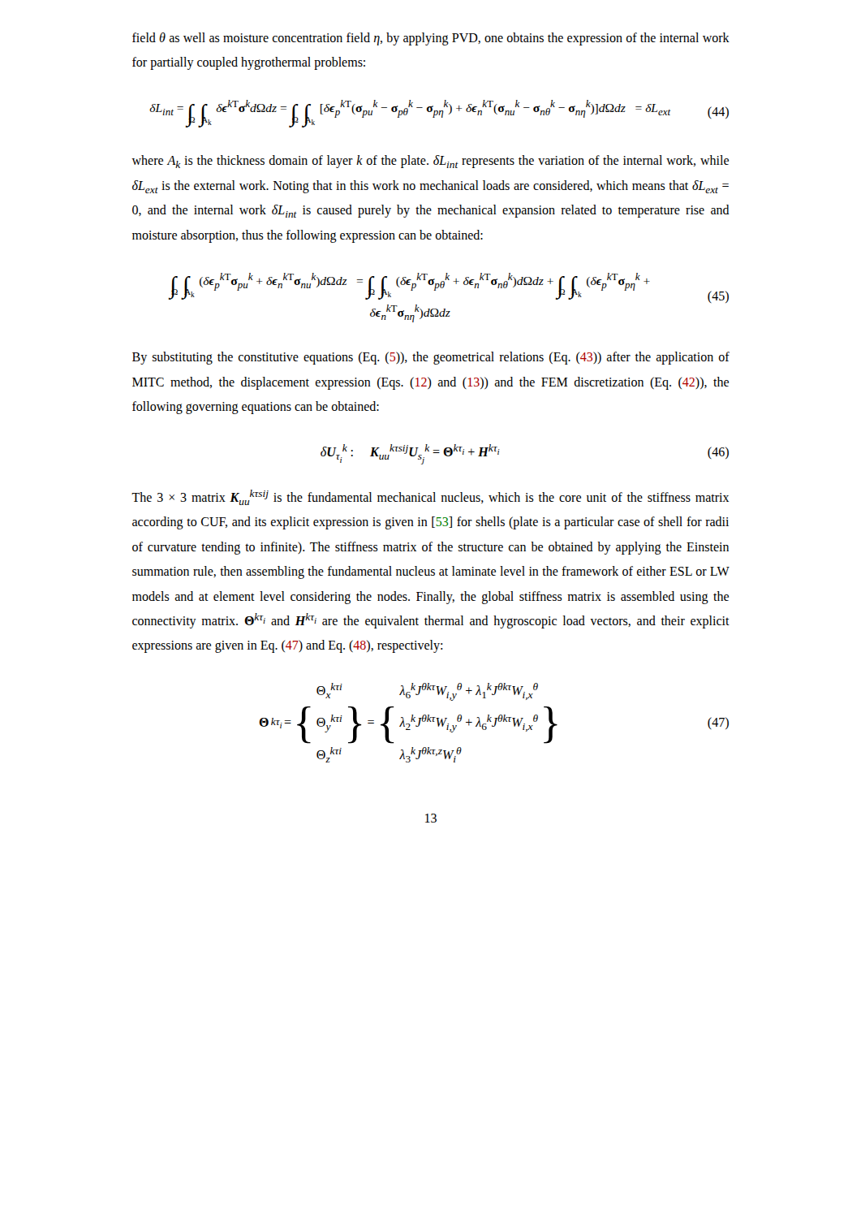field θ as well as moisture concentration field η, by applying PVD, one obtains the expression of the internal work for partially coupled hygrothermal problems:
δLint = ∫Ω ∫Ak δϵk Tσkd Ωdz = ∫Ω ∫Ak [δϵpk T(σpuk − σpθk − σpηk) + δϵnk T(σnuk − σnθk − σnηk)]d Ωdz = δLext
(44)
where Ak is the thickness domain of layer k of the plate. δLint represents the variation of the internal work, while δLext is the external work. Noting that in this work no mechanical loads are considered, which means that δLext = 0, and the internal work δLint is caused purely by the mechanical expansion related to temperature rise and moisture absorption, thus the following expression can be obtained:
∫Ω ∫Ak (δϵpk Tσpuk + δϵnk Tσnuk)d Ωdz = ∫Ω ∫Ak (δϵpk Tσpθk + δϵnk Tσnθk)d Ωdz + ∫Ω ∫Ak (δϵpk Tσpηk + δϵnk Tσnηk)d Ωdz
(45)
By substituting the constitutive equations (Eq. (5)), the geometrical relations (Eq. (43)) after the application of MITC method, the displacement expression (Eqs. (12) and (13)) and the FEM discretization (Eq. (42)), the following governing equations can be obtained:
δUτik : KuukτsijUsjk = Θkτi + Hkτi
(46)
The 3 × 3 matrix Kuukτsij is the fundamental mechanical nucleus, which is the core unit of the stiffness matrix according to CUF, and its explicit expression is given in [53] for shells (plate is a particular case of shell for radii of curvature tending to infinite). The stiffness matrix of the structure can be obtained by applying the Einstein summation rule, then assembling the fundamental nucleus at laminate level in the framework of either ESL or LW models and at element level considering the nodes. Finally, the global stiffness matrix is assembled using the connectivity matrix. Θkτi and Hkτi are the equivalent thermal and hygroscopic load vectors, and their explicit expressions are given in Eq. (47) and Eq. (48), respectively:
Θkτi = { Θxkτi Θykτi Θzkτi } = { λ6kJθkτWi,yθ + λ1kJθkτWi,xθ λ2kJθkτWi,yθ + λ6kJθkτWi,xθ λ3kJθkτ,zWiθ }
(47)
13